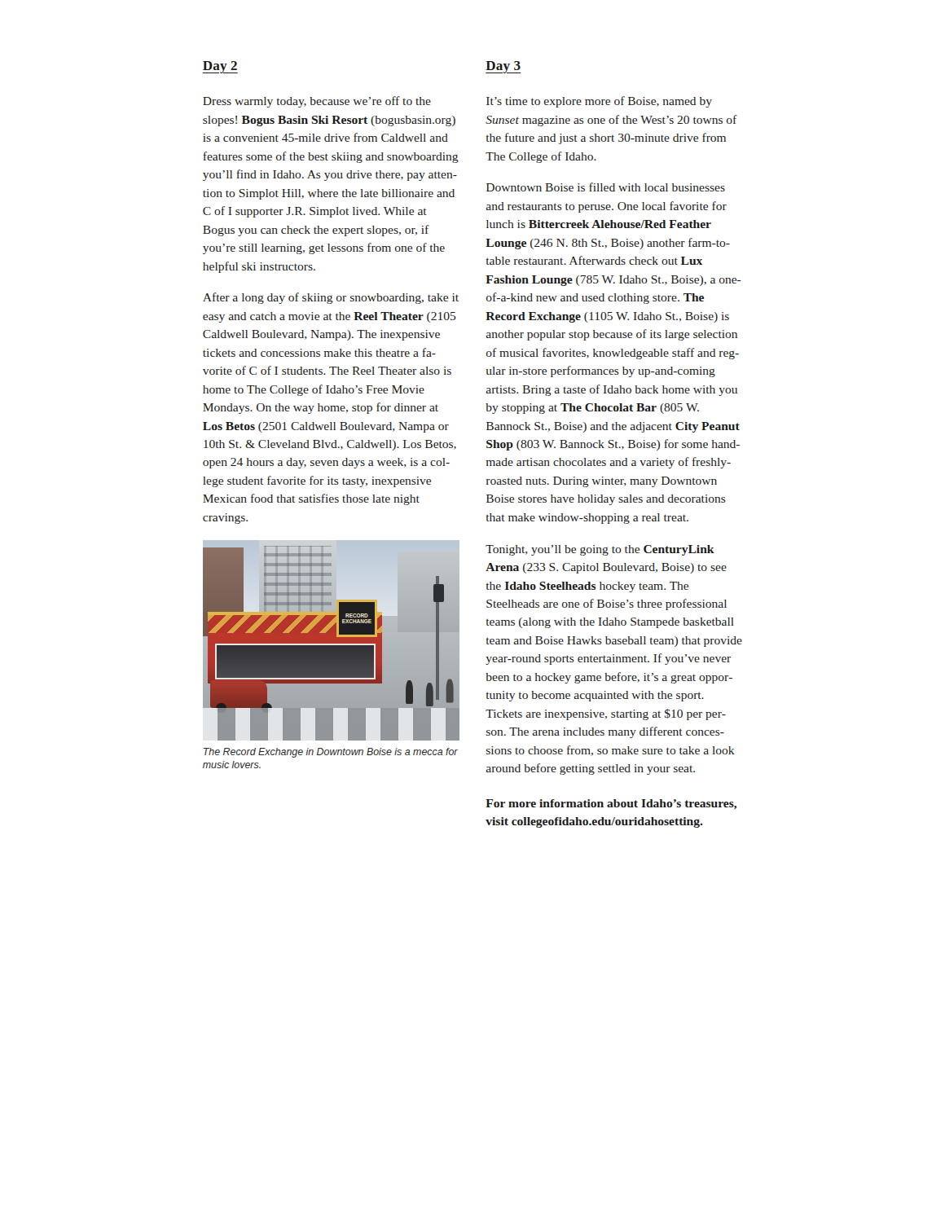Day 2
Dress warmly today, because we’re off to the slopes! Bogus Basin Ski Resort (bogusbasin.org) is a convenient 45-mile drive from Caldwell and features some of the best skiing and snowboarding you’ll find in Idaho. As you drive there, pay attention to Simplot Hill, where the late billionaire and C of I supporter J.R. Simplot lived. While at Bogus you can check the expert slopes, or, if you’re still learning, get lessons from one of the helpful ski instructors.
After a long day of skiing or snowboarding, take it easy and catch a movie at the Reel Theater (2105 Caldwell Boulevard, Nampa). The inexpensive tickets and concessions make this theatre a favorite of C of I students. The Reel Theater also is home to The College of Idaho’s Free Movie Mondays. On the way home, stop for dinner at Los Betos (2501 Caldwell Boulevard, Nampa or 10th St. & Cleveland Blvd., Caldwell). Los Betos, open 24 hours a day, seven days a week, is a college student favorite for its tasty, inexpensive Mexican food that satisfies those late night cravings.
RECORD
EXCHANGE
The Record Exchange in Downtown Boise is a mecca for music lovers.
Day 3
It’s time to explore more of Boise, named by Sunset magazine as one of the West’s 20 towns of the future and just a short 30-minute drive from The College of Idaho.
Downtown Boise is filled with local businesses and restaurants to peruse. One local favorite for lunch is Bittercreek Alehouse/Red Feather Lounge (246 N. 8th St., Boise) another farm-to-table restaurant. Afterwards check out Lux Fashion Lounge (785 W. Idaho St., Boise), a one-of-a-kind new and used clothing store. The Record Exchange (1105 W. Idaho St., Boise) is another popular stop because of its large selection of musical favorites, knowledgeable staff and regular in-store performances by up-and-coming artists. Bring a taste of Idaho back home with you by stopping at The Chocolat Bar (805 W. Bannock St., Boise) and the adjacent City Peanut Shop (803 W. Bannock St., Boise) for some hand-made artisan chocolates and a variety of freshly-roasted nuts. During winter, many Downtown Boise stores have holiday sales and decorations that make window-shopping a real treat.
Tonight, you’ll be going to the CenturyLink Arena (233 S. Capitol Boulevard, Boise) to see the Idaho Steelheads hockey team. The Steelheads are one of Boise’s three professional teams (along with the Idaho Stampede basketball team and Boise Hawks baseball team) that provide year-round sports entertainment. If you’ve never been to a hockey game before, it’s a great opportunity to become acquainted with the sport. Tickets are inexpensive, starting at $10 per person. The arena includes many different concessions to choose from, so make sure to take a look around before getting settled in your seat.
For more information about Idaho’s treasures, visit collegeofidaho.edu/ouridahosetting.